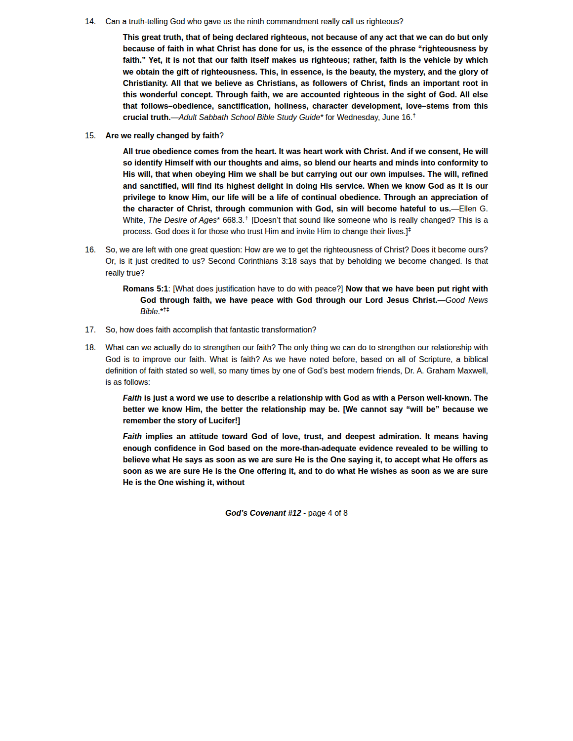14. Can a truth-telling God who gave us the ninth commandment really call us righteous?
This great truth, that of being declared righteous, not because of any act that we can do but only because of faith in what Christ has done for us, is the essence of the phrase “righteousness by faith.” Yet, it is not that our faith itself makes us righteous; rather, faith is the vehicle by which we obtain the gift of righteousness. This, in essence, is the beauty, the mystery, and the glory of Christianity. All that we believe as Christians, as followers of Christ, finds an important root in this wonderful concept. Through faith, we are accounted righteous in the sight of God. All else that follows–obedience, sanctification, holiness, character development, love–stems from this crucial truth.—Adult Sabbath School Bible Study Guide* for Wednesday, June 16.†
15. Are we really changed by faith?
All true obedience comes from the heart. It was heart work with Christ. And if we consent, He will so identify Himself with our thoughts and aims, so blend our hearts and minds into conformity to His will, that when obeying Him we shall be but carrying out our own impulses. The will, refined and sanctified, will find its highest delight in doing His service. When we know God as it is our privilege to know Him, our life will be a life of continual obedience. Through an appreciation of the character of Christ, through communion with God, sin will become hateful to us.—Ellen G. White, The Desire of Ages* 668.3.† [Doesn’t that sound like someone who is really changed? This is a process. God does it for those who trust Him and invite Him to change their lives.]‡
16. So, we are left with one great question: How are we to get the righteousness of Christ? Does it become ours? Or, is it just credited to us? Second Corinthians 3:18 says that by beholding we become changed. Is that really true?
Romans 5:1: [What does justification have to do with peace?] Now that we have been put right with God through faith, we have peace with God through our Lord Jesus Christ.—Good News Bible.*†‡
17. So, how does faith accomplish that fantastic transformation?
18. What can we actually do to strengthen our faith? The only thing we can do to strengthen our relationship with God is to improve our faith. What is faith? As we have noted before, based on all of Scripture, a biblical definition of faith stated so well, so many times by one of God’s best modern friends, Dr. A. Graham Maxwell, is as follows:
Faith is just a word we use to describe a relationship with God as with a Person well-known. The better we know Him, the better the relationship may be. [We cannot say “will be” because we remember the story of Lucifer!]
Faith implies an attitude toward God of love, trust, and deepest admiration. It means having enough confidence in God based on the more-than-adequate evidence revealed to be willing to believe what He says as soon as we are sure He is the One saying it, to accept what He offers as soon as we are sure He is the One offering it, and to do what He wishes as soon as we are sure He is the One wishing it, without
God’s Covenant #12 - page 4 of 8